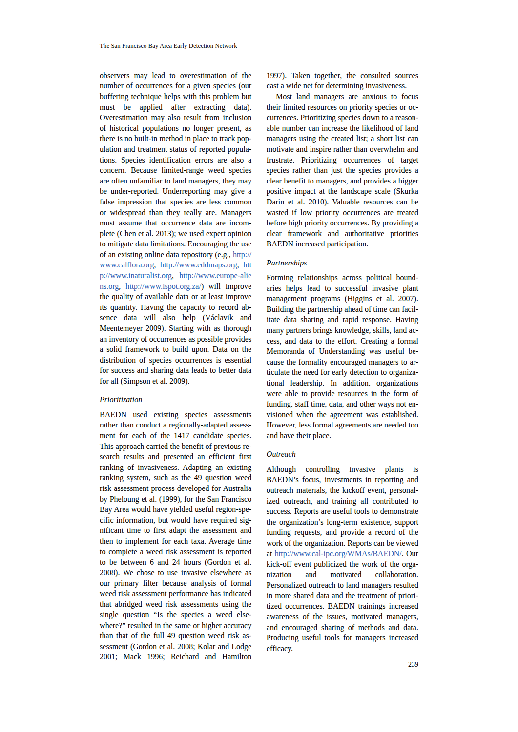The San Francisco Bay Area Early Detection Network
observers may lead to overestimation of the number of occurrences for a given species (our buffering technique helps with this problem but must be applied after extracting data). Overestimation may also result from inclusion of historical populations no longer present, as there is no built-in method in place to track population and treatment status of reported populations. Species identification errors are also a concern. Because limited-range weed species are often unfamiliar to land managers, they may be under-reported. Underreporting may give a false impression that species are less common or widespread than they really are. Managers must assume that occurrence data are incomplete (Chen et al. 2013); we used expert opinion to mitigate data limitations. Encouraging the use of an existing online data repository (e.g., http://www.calflora.org, http://www.eddmaps.org, http://www.inaturalist.org, http://www.europe-aliens.org, http://www.ispot.org.za/) will improve the quality of available data or at least improve its quantity. Having the capacity to record absence data will also help (Václavik and Meentemeyer 2009). Starting with as thorough an inventory of occurrences as possible provides a solid framework to build upon. Data on the distribution of species occurrences is essential for success and sharing data leads to better data for all (Simpson et al. 2009).
Prioritization
BAEDN used existing species assessments rather than conduct a regionally-adapted assessment for each of the 1417 candidate species. This approach carried the benefit of previous research results and presented an efficient first ranking of invasiveness. Adapting an existing ranking system, such as the 49 question weed risk assessment process developed for Australia by Pheloung et al. (1999), for the San Francisco Bay Area would have yielded useful region-specific information, but would have required significant time to first adapt the assessment and then to implement for each taxa. Average time to complete a weed risk assessment is reported to be between 6 and 24 hours (Gordon et al. 2008). We chose to use invasive elsewhere as our primary filter because analysis of formal weed risk assessment performance has indicated that abridged weed risk assessments using the single question “Is the species a weed elsewhere?” resulted in the same or higher accuracy than that of the full 49 question weed risk assessment (Gordon et al. 2008; Kolar and Lodge 2001; Mack 1996; Reichard and Hamilton 1997). Taken together, the consulted sources cast a wide net for determining invasiveness.
Most land managers are anxious to focus their limited resources on priority species or occurrences. Prioritizing species down to a reasonable number can increase the likelihood of land managers using the created list; a short list can motivate and inspire rather than overwhelm and frustrate. Prioritizing occurrences of target species rather than just the species provides a clear benefit to managers, and provides a bigger positive impact at the landscape scale (Skurka Darin et al. 2010). Valuable resources can be wasted if low priority occurrences are treated before high priority occurrences. By providing a clear framework and authoritative priorities BAEDN increased participation.
Partnerships
Forming relationships across political boundaries helps lead to successful invasive plant management programs (Higgins et al. 2007). Building the partnership ahead of time can facilitate data sharing and rapid response. Having many partners brings knowledge, skills, land access, and data to the effort. Creating a formal Memoranda of Understanding was useful because the formality encouraged managers to articulate the need for early detection to organizational leadership. In addition, organizations were able to provide resources in the form of funding, staff time, data, and other ways not envisioned when the agreement was established. However, less formal agreements are needed too and have their place.
Outreach
Although controlling invasive plants is BAEDN’s focus, investments in reporting and outreach materials, the kickoff event, personalized outreach, and training all contributed to success. Reports are useful tools to demonstrate the organization’s long-term existence, support funding requests, and provide a record of the work of the organization. Reports can be viewed at http://www.cal-ipc.org/WMAs/BAEDN/. Our kick-off event publicized the work of the organization and motivated collaboration. Personalized outreach to land managers resulted in more shared data and the treatment of prioritized occurrences. BAEDN trainings increased awareness of the issues, motivated managers, and encouraged sharing of methods and data. Producing useful tools for managers increased efficacy.
239